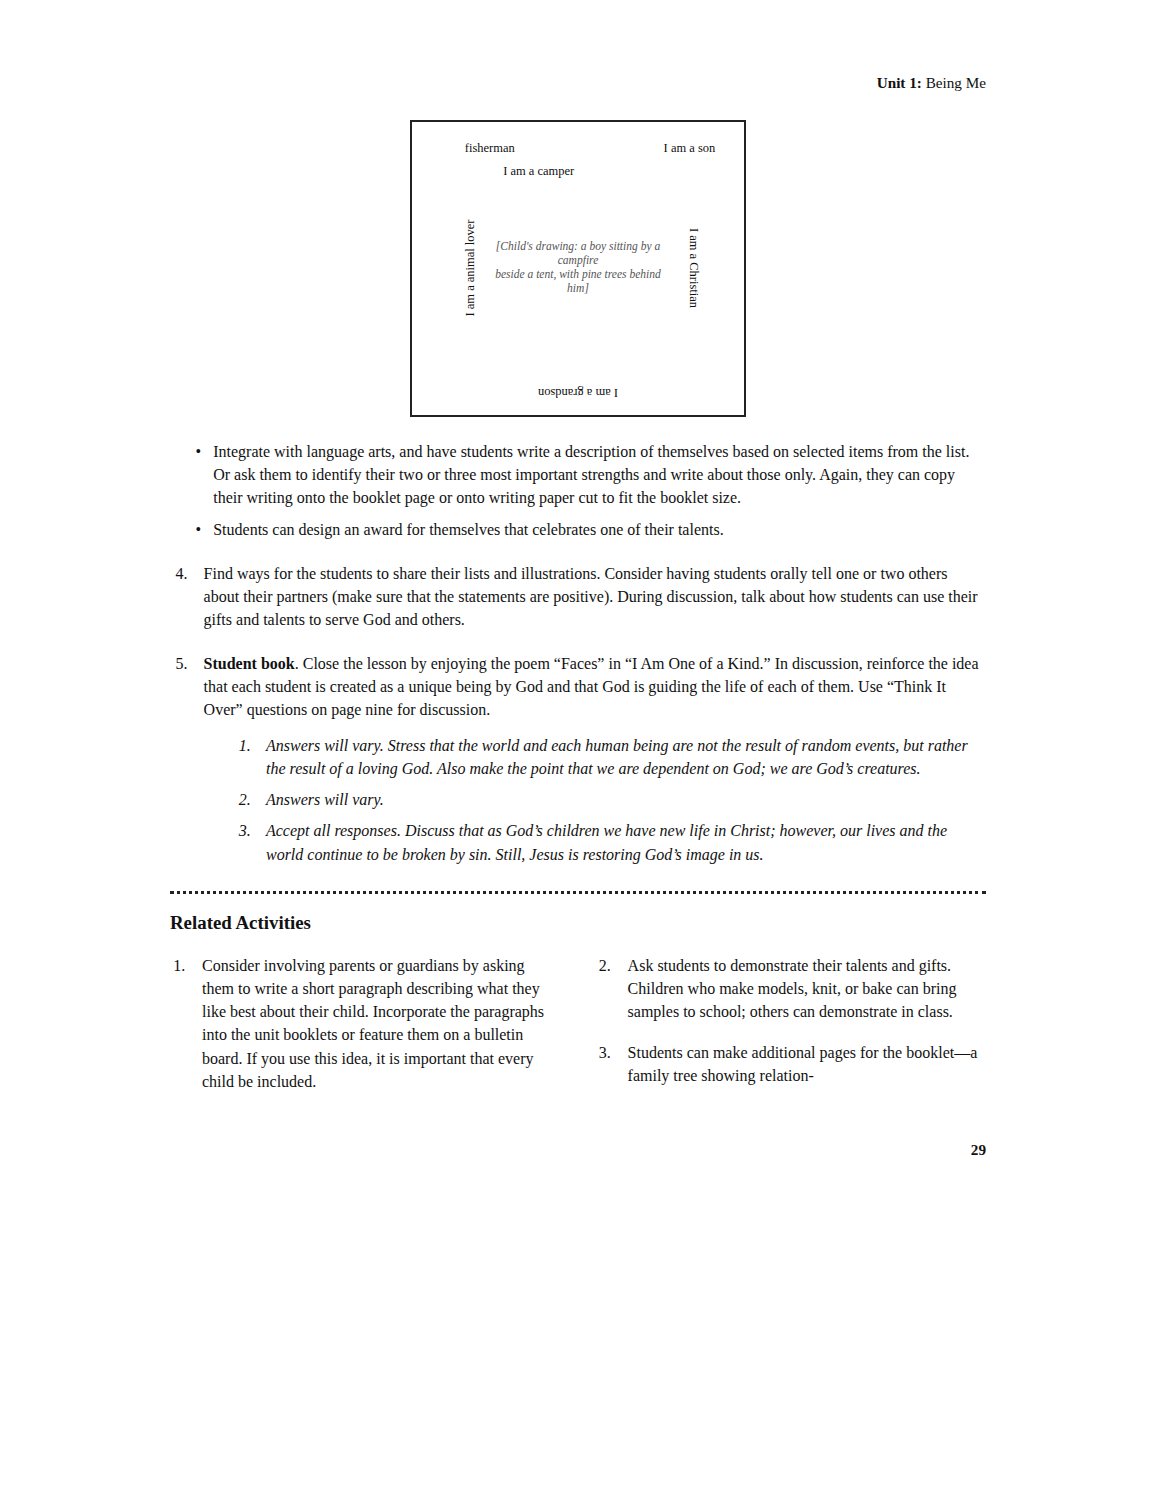Unit 1: Being Me
fisherman I am a camper I am a son I am a animal lover I am a Christian I am a grandson
[Child's drawing: a boy sitting by a campfire
beside a tent, with pine trees behind him]
Integrate with language arts, and have students write a description of themselves based on selected items from the list. Or ask them to identify their two or three most important strengths and write about those only. Again, they can copy their writing onto the booklet page or onto writing paper cut to fit the booklet size.
Students can design an award for themselves that celebrates one of their talents.
Find ways for the students to share their lists and illustrations. Consider having students orally tell one or two others about their partners (make sure that the statements are positive). During discussion, talk about how students can use their gifts and talents to serve God and others.
Student book. Close the lesson by enjoying the poem “Faces” in “I Am One of a Kind.” In discussion, reinforce the idea that each student is created as a unique being by God and that God is guiding the life of each of them. Use “Think It Over” questions on page nine for discussion.
Answers will vary. Stress that the world and each human being are not the result of random events, but rather the result of a loving God. Also make the point that we are dependent on God; we are God’s creatures.
Answers will vary.
Accept all responses. Discuss that as God’s children we have new life in Christ; however, our lives and the world continue to be broken by sin. Still, Jesus is restoring God’s image in us.
Related Activities
1. Consider involving parents or guardians by asking them to write a short paragraph describing what they like best about their child. Incorporate the paragraphs into the unit booklets or feature them on a bulletin board. If you use this idea, it is important that every child be included.
2. Ask students to demonstrate their talents and gifts. Children who make models, knit, or bake can bring samples to school; others can demonstrate in class.
3. Students can make additional pages for the booklet—a family tree showing relation-
29